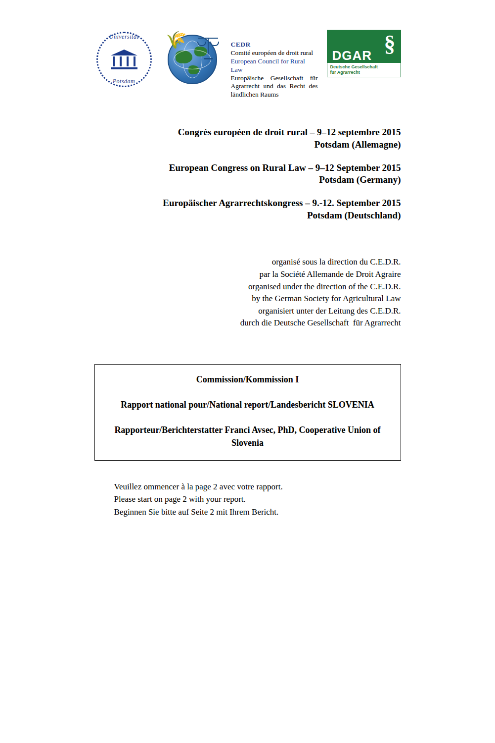Universität
Potsdam
🌾
CEDR
Comité européen de droit rural
European Council for Rural Law
Europäische Gesellschaft für Agrarrecht und das Recht des ländlichen Raums
§
DGAR
Deutsche Gesellschaft
für Agrarrecht
Congrès européen de droit rural – 9–12 septembre 2015
Potsdam (Allemagne)
European Congress on Rural Law – 9–12 September 2015
Potsdam (Germany)
Europäischer Agrarrechtskongress – 9.-12. September 2015
Potsdam (Deutschland)
organisé sous la direction du C.E.D.R.
par la Société Allemande de Droit Agraire
organised under the direction of the C.E.D.R.
by the German Society for Agricultural Law
organisiert unter der Leitung des C.E.D.R.
durch die Deutsche Gesellschaft für Agrarrecht
Commission/Kommission I
Rapport national pour/National report/Landesbericht SLOVENIA
Rapporteur/Berichterstatter Franci Avsec, PhD, Cooperative Union of Slovenia
Veuillez ommencer à la page 2 avec votre rapport.
Please start on page 2 with your report.
Beginnen Sie bitte auf Seite 2 mit Ihrem Bericht.